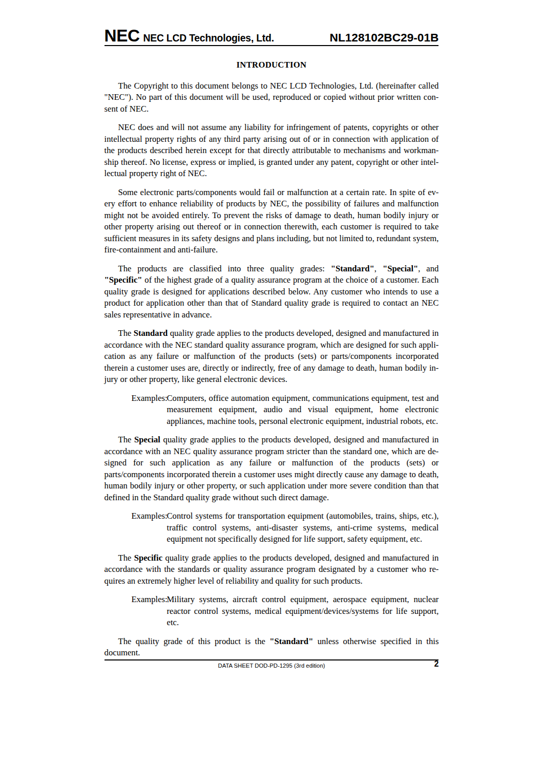NEC NEC LCD Technologies, Ltd.
NL128102BC29-01B
INTRODUCTION
The Copyright to this document belongs to NEC LCD Technologies, Ltd. (hereinafter called "NEC"). No part of this document will be used, reproduced or copied without prior written consent of NEC.
NEC does and will not assume any liability for infringement of patents, copyrights or other intellectual property rights of any third party arising out of or in connection with application of the products described herein except for that directly attributable to mechanisms and workmanship thereof. No license, express or implied, is granted under any patent, copyright or other intellectual property right of NEC.
Some electronic parts/components would fail or malfunction at a certain rate. In spite of every effort to enhance reliability of products by NEC, the possibility of failures and malfunction might not be avoided entirely. To prevent the risks of damage to death, human bodily injury or other property arising out thereof or in connection therewith, each customer is required to take sufficient measures in its safety designs and plans including, but not limited to, redundant system, fire-containment and anti-failure.
The products are classified into three quality grades: "Standard", "Special", and "Specific" of the highest grade of a quality assurance program at the choice of a customer. Each quality grade is designed for applications described below. Any customer who intends to use a product for application other than that of Standard quality grade is required to contact an NEC sales representative in advance.
The Standard quality grade applies to the products developed, designed and manufactured in accordance with the NEC standard quality assurance program, which are designed for such application as any failure or malfunction of the products (sets) or parts/components incorporated therein a customer uses are, directly or indirectly, free of any damage to death, human bodily injury or other property, like general electronic devices.
Examples: Computers, office automation equipment, communications equipment, test and measurement equipment, audio and visual equipment, home electronic appliances, machine tools, personal electronic equipment, industrial robots, etc.
The Special quality grade applies to the products developed, designed and manufactured in accordance with an NEC quality assurance program stricter than the standard one, which are designed for such application as any failure or malfunction of the products (sets) or parts/components incorporated therein a customer uses might directly cause any damage to death, human bodily injury or other property, or such application under more severe condition than that defined in the Standard quality grade without such direct damage.
Examples: Control systems for transportation equipment (automobiles, trains, ships, etc.), traffic control systems, anti-disaster systems, anti-crime systems, medical equipment not specifically designed for life support, safety equipment, etc.
The Specific quality grade applies to the products developed, designed and manufactured in accordance with the standards or quality assurance program designated by a customer who requires an extremely higher level of reliability and quality for such products.
Examples: Military systems, aircraft control equipment, aerospace equipment, nuclear reactor control systems, medical equipment/devices/systems for life support, etc.
The quality grade of this product is the "Standard" unless otherwise specified in this document.
DATA SHEET DOD-PD-1295 (3rd edition) 2